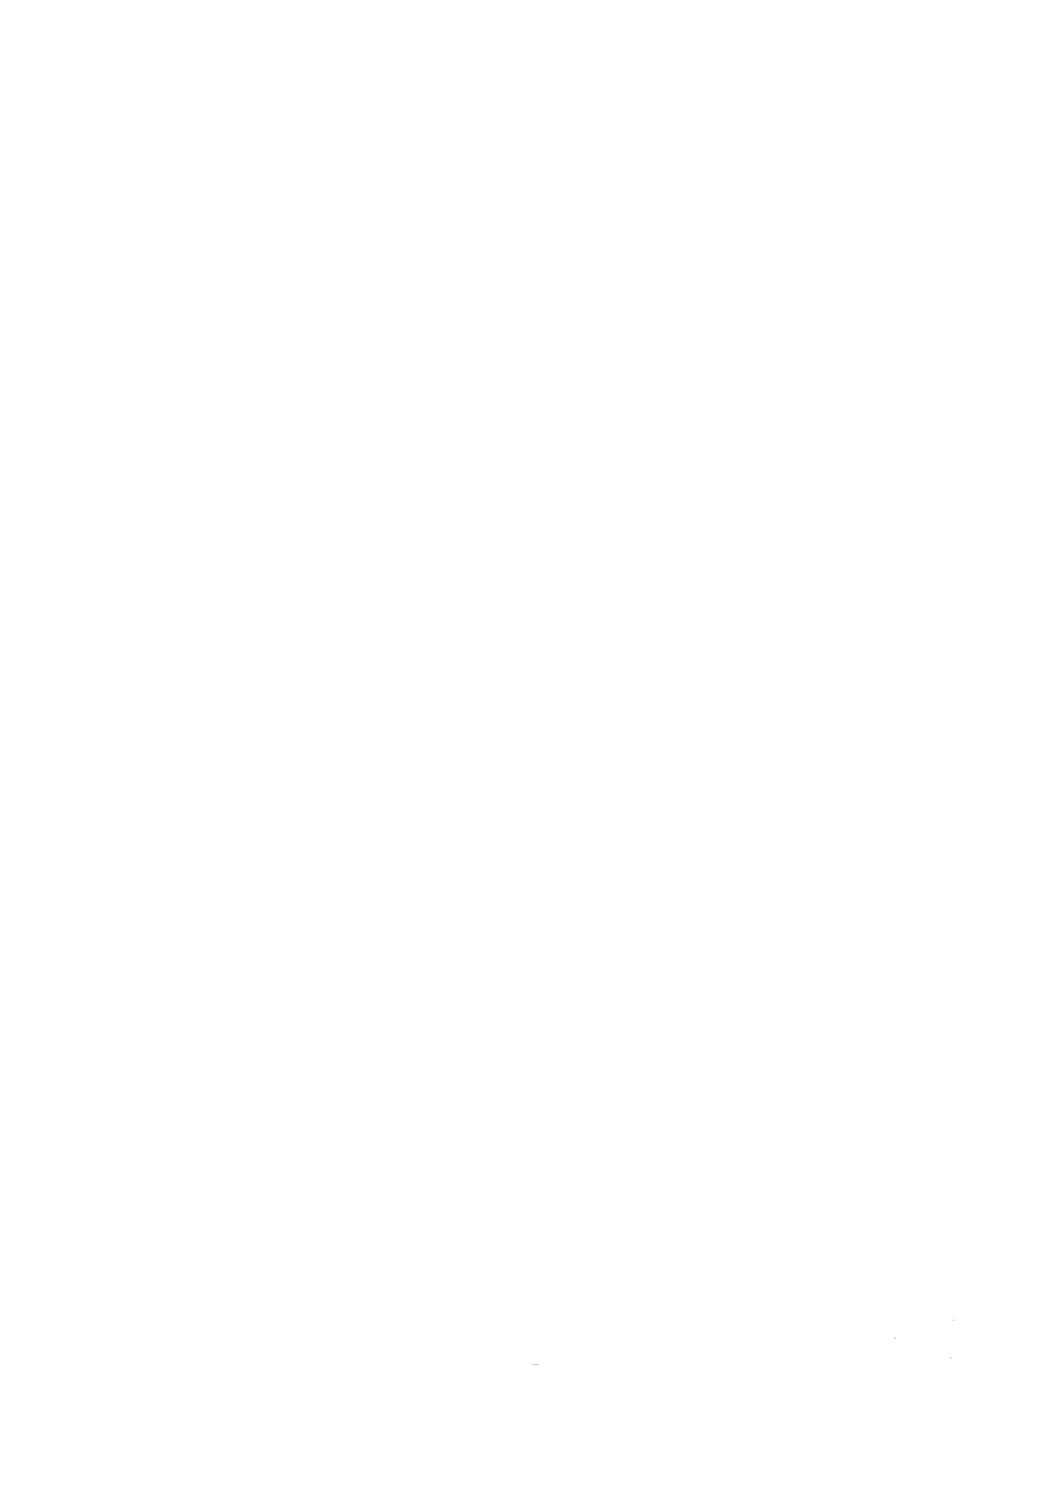_ . . .